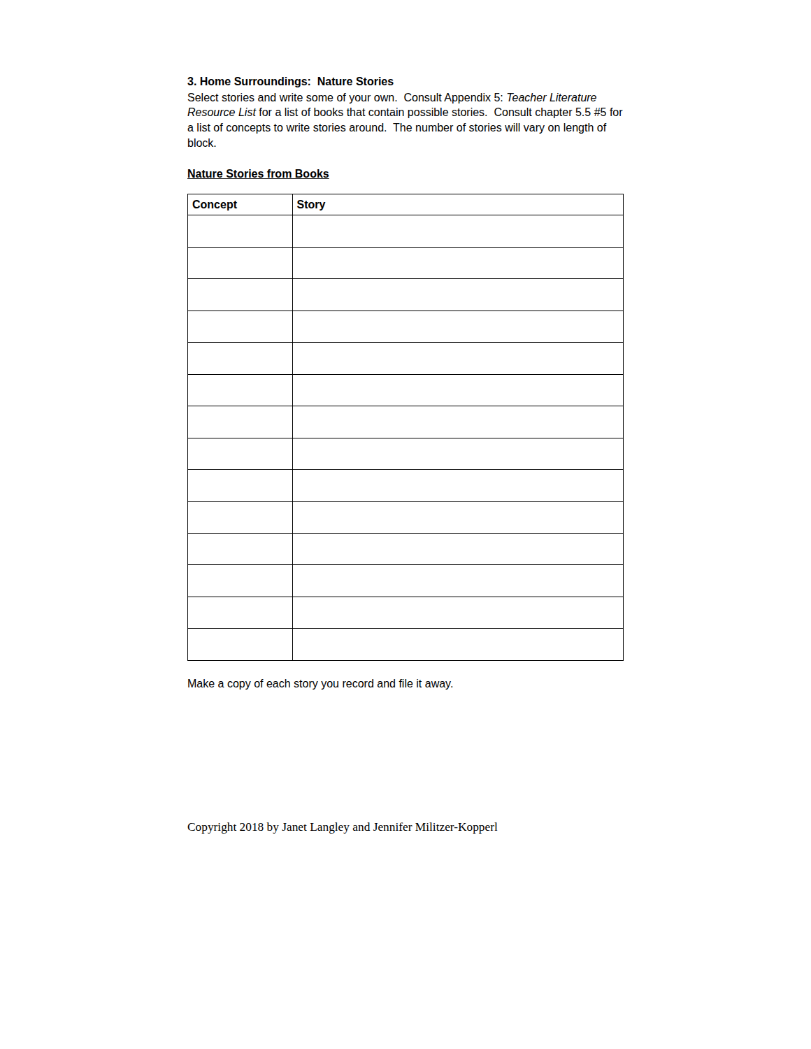3. Home Surroundings: Nature Stories
Select stories and write some of your own. Consult Appendix 5: Teacher Literature Resource List for a list of books that contain possible stories. Consult chapter 5.5 #5 for a list of concepts to write stories around. The number of stories will vary on length of block.
Nature Stories from Books
| Concept | Story |
| --- | --- |
Make a copy of each story you record and file it away.
Copyright 2018 by Janet Langley and Jennifer Militzer-Kopperl